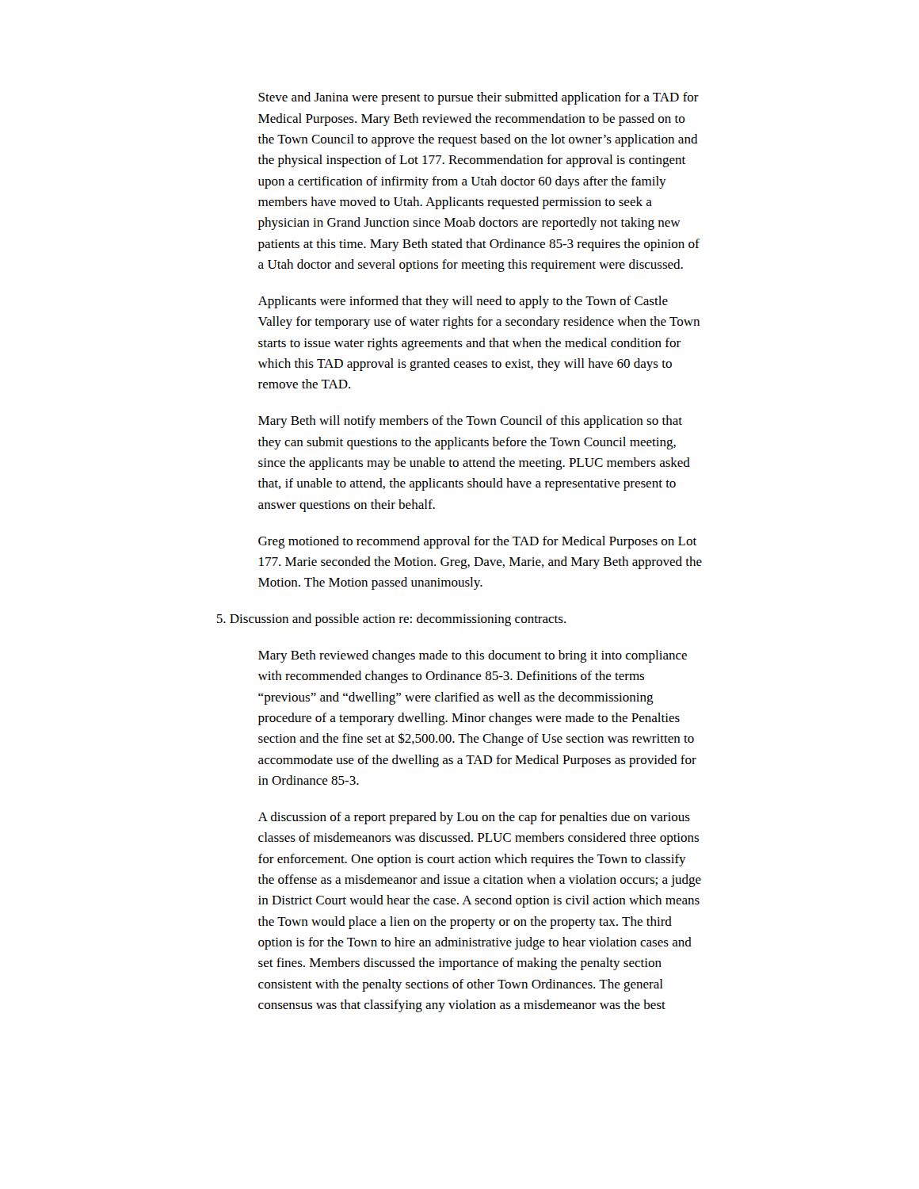Steve and Janina were present to pursue their submitted application for a TAD for Medical Purposes. Mary Beth reviewed the recommendation to be passed on to the Town Council to approve the request based on the lot owner’s application and the physical inspection of Lot 177. Recommendation for approval is contingent upon a certification of infirmity from a Utah doctor 60 days after the family members have moved to Utah. Applicants requested permission to seek a physician in Grand Junction since Moab doctors are reportedly not taking new patients at this time. Mary Beth stated that Ordinance 85-3 requires the opinion of a Utah doctor and several options for meeting this requirement were discussed.
Applicants were informed that they will need to apply to the Town of Castle Valley for temporary use of water rights for a secondary residence when the Town starts to issue water rights agreements and that when the medical condition for which this TAD approval is granted ceases to exist, they will have 60 days to remove the TAD.
Mary Beth will notify members of the Town Council of this application so that they can submit questions to the applicants before the Town Council meeting, since the applicants may be unable to attend the meeting. PLUC members asked that, if unable to attend, the applicants should have a representative present to answer questions on their behalf.
Greg motioned to recommend approval for the TAD for Medical Purposes on Lot 177. Marie seconded the Motion. Greg, Dave, Marie, and Mary Beth approved the Motion. The Motion passed unanimously.
5. Discussion and possible action re: decommissioning contracts.
Mary Beth reviewed changes made to this document to bring it into compliance with recommended changes to Ordinance 85-3. Definitions of the terms “previous” and “dwelling” were clarified as well as the decommissioning procedure of a temporary dwelling. Minor changes were made to the Penalties section and the fine set at $2,500.00. The Change of Use section was rewritten to accommodate use of the dwelling as a TAD for Medical Purposes as provided for in Ordinance 85-3.
A discussion of a report prepared by Lou on the cap for penalties due on various classes of misdemeanors was discussed. PLUC members considered three options for enforcement. One option is court action which requires the Town to classify the offense as a misdemeanor and issue a citation when a violation occurs; a judge in District Court would hear the case. A second option is civil action which means the Town would place a lien on the property or on the property tax. The third option is for the Town to hire an administrative judge to hear violation cases and set fines. Members discussed the importance of making the penalty section consistent with the penalty sections of other Town Ordinances. The general consensus was that classifying any violation as a misdemeanor was the best